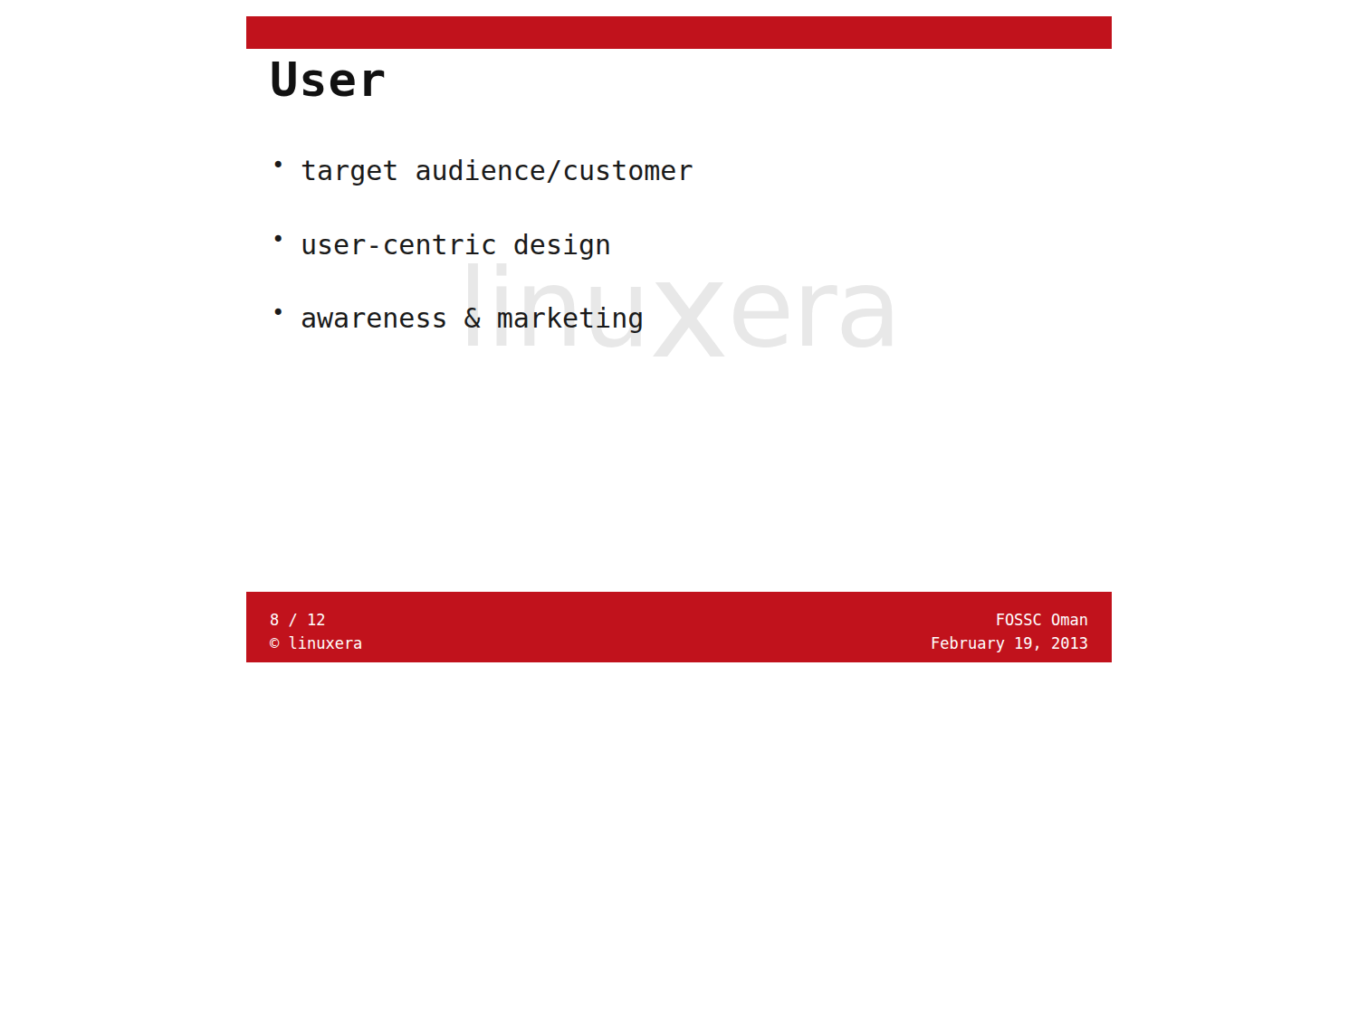User
linuxera
target audience/customer
user-centric design
awareness & marketing
8 / 12
© linuxera
FOSSC Oman
February 19, 2013